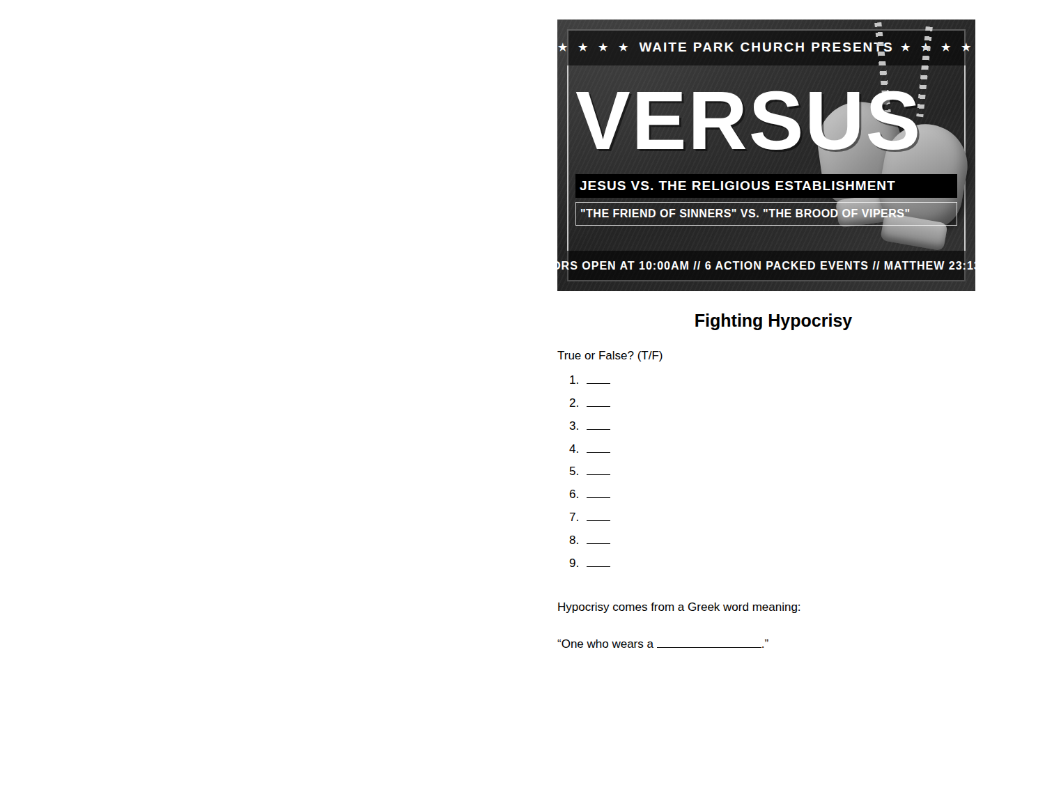★ ★ ★ ★ ★ WAITE PARK CHURCH PRESENTS ★ ★ ★ ★ ★
VERSUS
JESUS VS. THE RELIGIOUS ESTABLISHMENT
"THE FRIEND OF SINNERS" VS. "THE BROOD OF VIPERS"
DOORS OPEN AT 10:00AM // 6 ACTION PACKED EVENTS // MATTHEW 23:13-39
Fighting Hypocrisy
True or False? (T/F)
Hypocrisy comes from a Greek word meaning:
“One who wears a .”